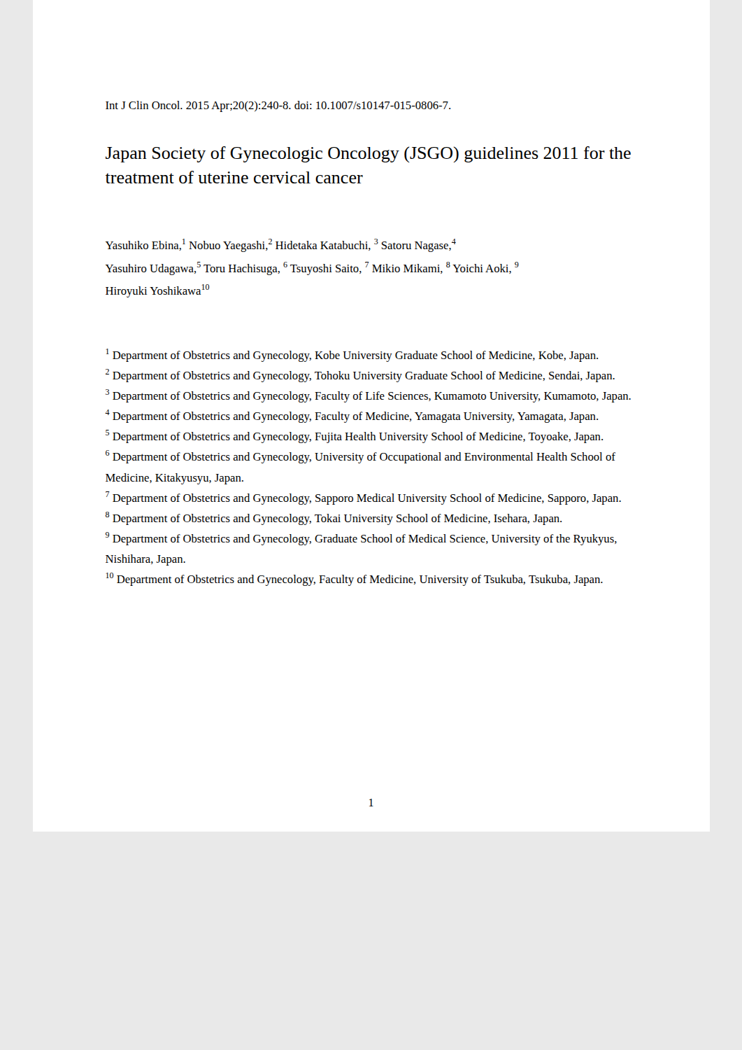Int J Clin Oncol. 2015 Apr;20(2):240-8. doi: 10.1007/s10147-015-0806-7.
Japan Society of Gynecologic Oncology (JSGO) guidelines 2011 for the treatment of uterine cervical cancer
Yasuhiko Ebina,1 Nobuo Yaegashi,2 Hidetaka Katabuchi, 3 Satoru Nagase,4
Yasuhiro Udagawa,5 Toru Hachisuga, 6 Tsuyoshi Saito, 7 Mikio Mikami, 8 Yoichi Aoki, 9
Hiroyuki Yoshikawa10
1 Department of Obstetrics and Gynecology, Kobe University Graduate School of Medicine, Kobe, Japan.
2 Department of Obstetrics and Gynecology, Tohoku University Graduate School of Medicine, Sendai, Japan.
3 Department of Obstetrics and Gynecology, Faculty of Life Sciences, Kumamoto University, Kumamoto, Japan.
4 Department of Obstetrics and Gynecology, Faculty of Medicine, Yamagata University, Yamagata, Japan.
5 Department of Obstetrics and Gynecology, Fujita Health University School of Medicine, Toyoake, Japan.
6 Department of Obstetrics and Gynecology, University of Occupational and Environmental Health School of Medicine, Kitakyusyu, Japan.
7 Department of Obstetrics and Gynecology, Sapporo Medical University School of Medicine, Sapporo, Japan.
8 Department of Obstetrics and Gynecology, Tokai University School of Medicine, Isehara, Japan.
9 Department of Obstetrics and Gynecology, Graduate School of Medical Science, University of the Ryukyus, Nishihara, Japan.
10 Department of Obstetrics and Gynecology, Faculty of Medicine, University of Tsukuba, Tsukuba, Japan.
1